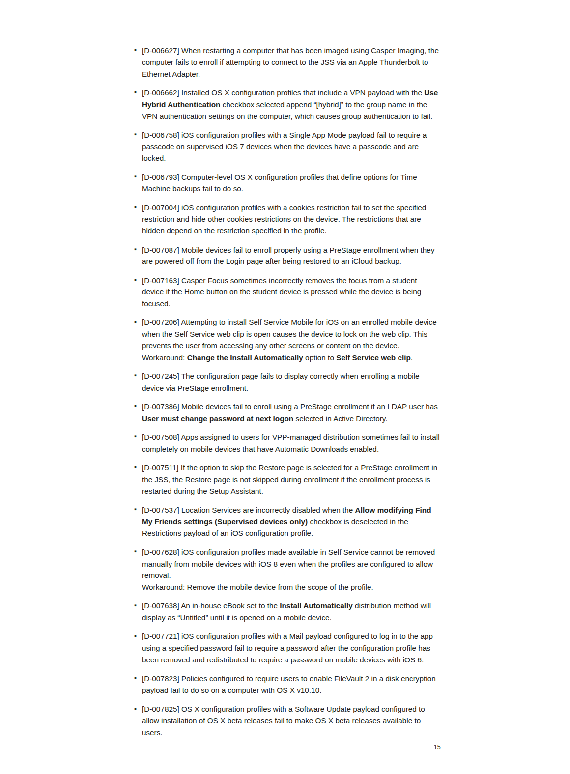[D-006627] When restarting a computer that has been imaged using Casper Imaging, the computer fails to enroll if attempting to connect to the JSS via an Apple Thunderbolt to Ethernet Adapter.
[D-006662] Installed OS X configuration profiles that include a VPN payload with the Use Hybrid Authentication checkbox selected append “[hybrid]” to the group name in the VPN authentication settings on the computer, which causes group authentication to fail.
[D-006758] iOS configuration profiles with a Single App Mode payload fail to require a passcode on supervised iOS 7 devices when the devices have a passcode and are locked.
[D-006793] Computer-level OS X configuration profiles that define options for Time Machine backups fail to do so.
[D-007004] iOS configuration profiles with a cookies restriction fail to set the specified restriction and hide other cookies restrictions on the device. The restrictions that are hidden depend on the restriction specified in the profile.
[D-007087] Mobile devices fail to enroll properly using a PreStage enrollment when they are powered off from the Login page after being restored to an iCloud backup.
[D-007163] Casper Focus sometimes incorrectly removes the focus from a student device if the Home button on the student device is pressed while the device is being focused.
[D-007206] Attempting to install Self Service Mobile for iOS on an enrolled mobile device when the Self Service web clip is open causes the device to lock on the web clip. This prevents the user from accessing any other screens or content on the device.Workaround: Change the Install Automatically option to Self Service web clip.
[D-007245] The configuration page fails to display correctly when enrolling a mobile device via PreStage enrollment.
[D-007386] Mobile devices fail to enroll using a PreStage enrollment if an LDAP user has User must change password at next logon selected in Active Directory.
[D-007508] Apps assigned to users for VPP-managed distribution sometimes fail to install completely on mobile devices that have Automatic Downloads enabled.
[D-007511] If the option to skip the Restore page is selected for a PreStage enrollment in the JSS, the Restore page is not skipped during enrollment if the enrollment process is restarted during the Setup Assistant.
[D-007537] Location Services are incorrectly disabled when the Allow modifying Find My Friends settings (Supervised devices only) checkbox is deselected in the Restrictions payload of an iOS configuration profile.
[D-007628] iOS configuration profiles made available in Self Service cannot be removed manually from mobile devices with iOS 8 even when the profiles are configured to allow removal.Workaround: Remove the mobile device from the scope of the profile.
[D-007638] An in-house eBook set to the Install Automatically distribution method will display as “Untitled” until it is opened on a mobile device.
[D-007721] iOS configuration profiles with a Mail payload configured to log in to the app using a specified password fail to require a password after the configuration profile has been removed and redistributed to require a password on mobile devices with iOS 6.
[D-007823] Policies configured to require users to enable FileVault 2 in a disk encryption payload fail to do so on a computer with OS X v10.10.
[D-007825] OS X configuration profiles with a Software Update payload configured to allow installation of OS X beta releases fail to make OS X beta releases available to users.
15